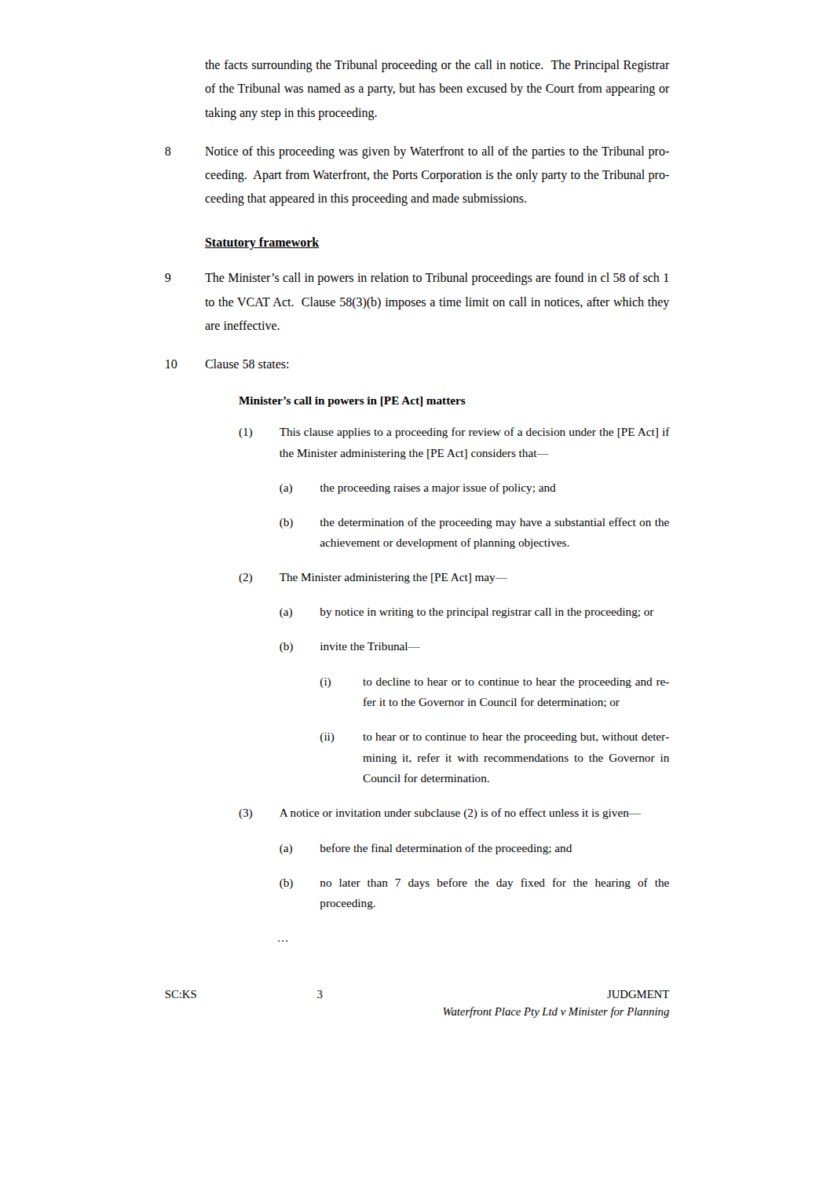the facts surrounding the Tribunal proceeding or the call in notice. The Principal Registrar of the Tribunal was named as a party, but has been excused by the Court from appearing or taking any step in this proceeding.
8
Notice of this proceeding was given by Waterfront to all of the parties to the Tribunal proceeding. Apart from Waterfront, the Ports Corporation is the only party to the Tribunal proceeding that appeared in this proceeding and made submissions.
Statutory framework
9
The Minister’s call in powers in relation to Tribunal proceedings are found in cl 58 of sch 1 to the VCAT Act. Clause 58(3)(b) imposes a time limit on call in notices, after which they are ineffective.
10
Clause 58 states:
Minister’s call in powers in [PE Act] matters
(1)
This clause applies to a proceeding for review of a decision under the [PE Act] if the Minister administering the [PE Act] considers that—
(a)
the proceeding raises a major issue of policy; and
(b)
the determination of the proceeding may have a substantial effect on the achievement or development of planning objectives.
(2)
The Minister administering the [PE Act] may—
(a)
by notice in writing to the principal registrar call in the proceeding; or
(b)
invite the Tribunal—
(i)
to decline to hear or to continue to hear the proceeding and refer it to the Governor in Council for determination; or
(ii)
to hear or to continue to hear the proceeding but, without determining it, refer it with recommendations to the Governor in Council for determination.
(3)
A notice or invitation under subclause (2) is of no effect unless it is given—
(a)
before the final determination of the proceeding; and
(b)
no later than 7 days before the day fixed for the hearing of the proceeding.
…
SC:KS
3
JUDGMENT Waterfront Place Pty Ltd v Minister for Planning